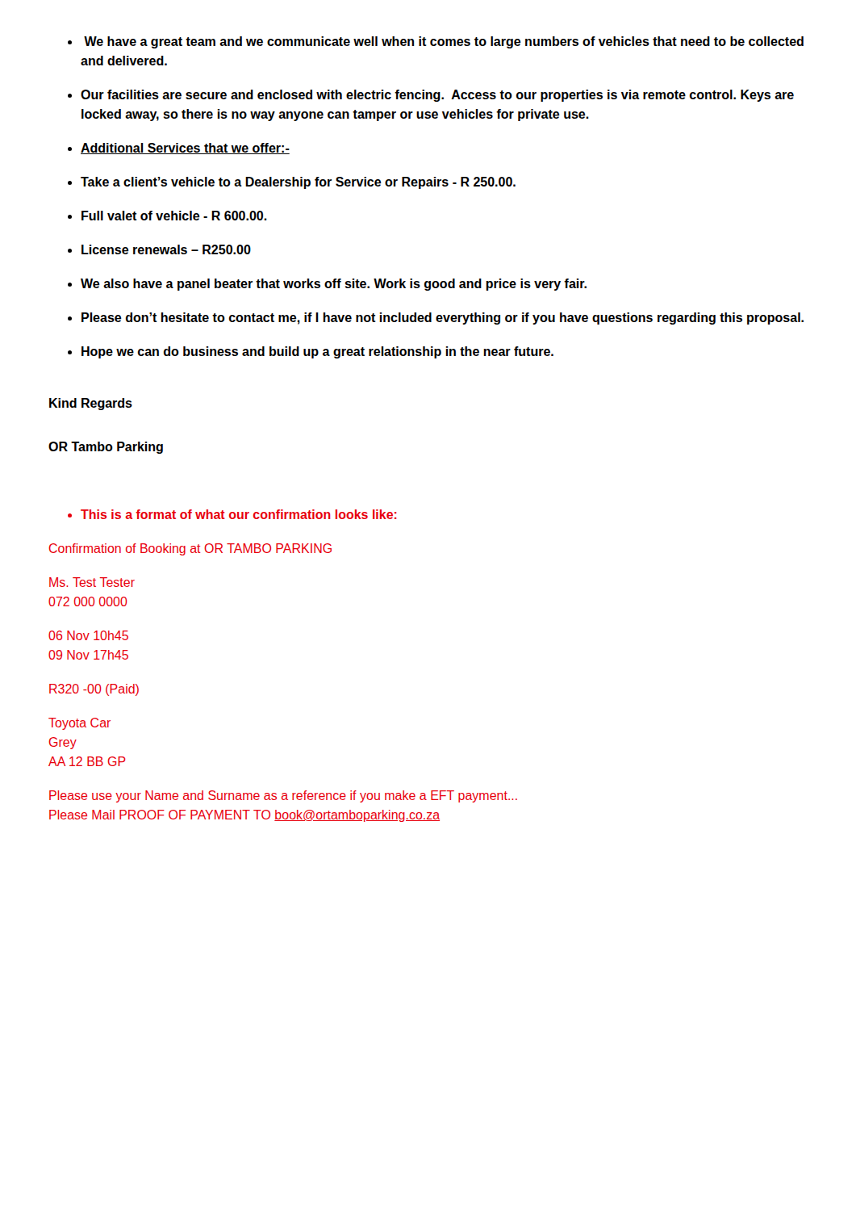We have a great team and we communicate well when it comes to large numbers of vehicles that need to be collected and delivered.
Our facilities are secure and enclosed with electric fencing. Access to our properties is via remote control. Keys are locked away, so there is no way anyone can tamper or use vehicles for private use.
Additional Services that we offer:-
Take a client’s vehicle to a Dealership for Service or Repairs - R 250.00.
Full valet of vehicle - R 600.00.
License renewals – R250.00
We also have a panel beater that works off site. Work is good and price is very fair.
Please don’t hesitate to contact me, if I have not included everything or if you have questions regarding this proposal.
Hope we can do business and build up a great relationship in the near future.
Kind Regards
OR Tambo Parking
This is a format of what our confirmation looks like:
Confirmation of Booking at OR TAMBO PARKING
Ms. Test Tester
072 000 0000
06 Nov 10h45
09 Nov 17h45
R320 -00 (Paid)
Toyota Car
Grey
AA 12 BB GP
Please use your Name and Surname as a reference if you make a EFT payment...
Please Mail PROOF OF PAYMENT TO book@ortamboparking.co.za